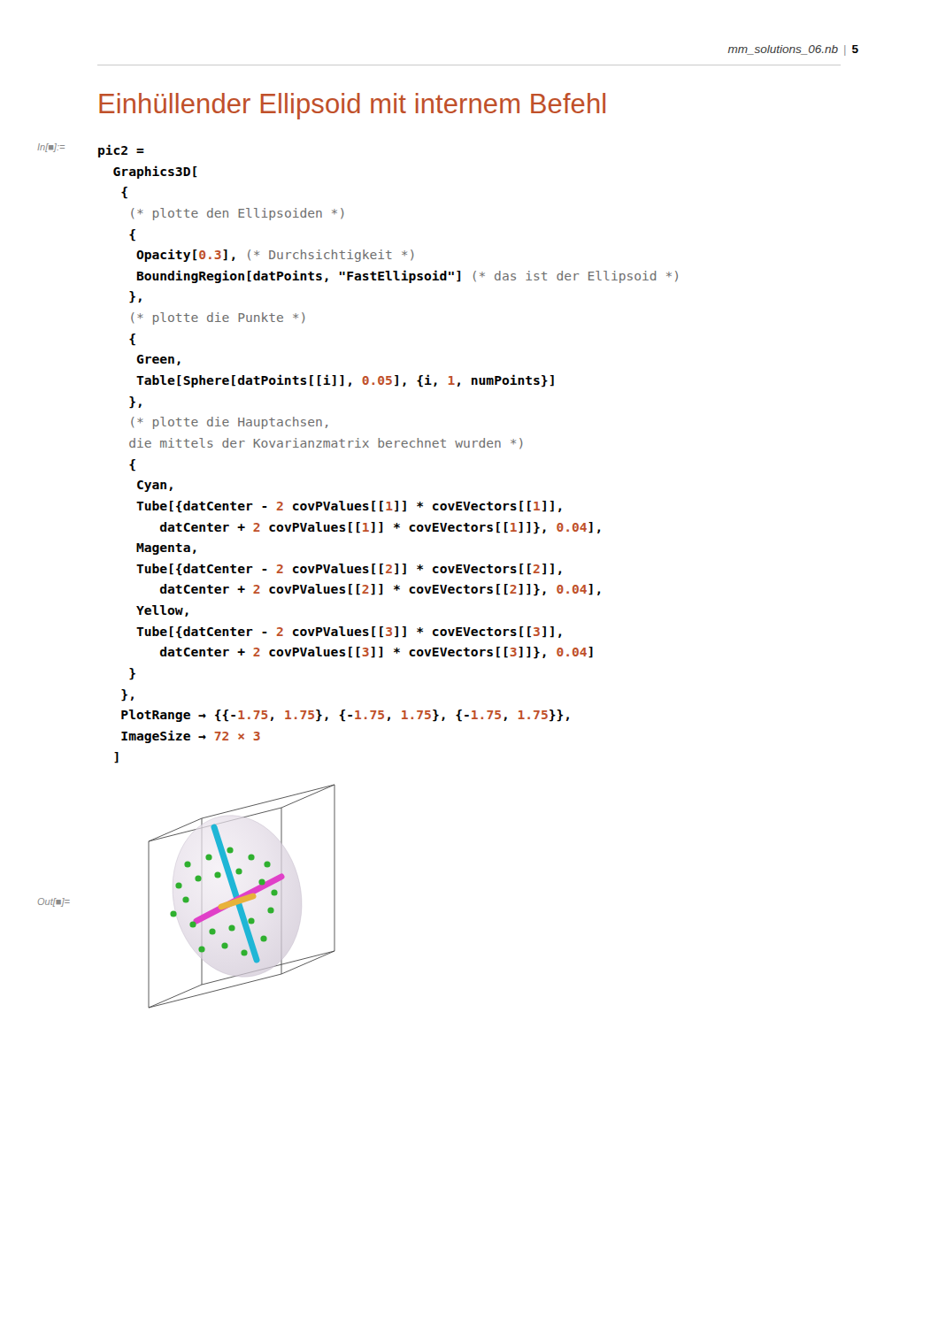mm_solutions_06.nb|5
Einhüllender Ellipsoid mit internem Befehl
In[■]:=
pic2 =
  Graphics3D[
   {
    (* plotte den Ellipsoiden *)
    {
     Opacity[0.3], (* Durchsichtigkeit *)
     BoundingRegion[datPoints, "FastEllipsoid"] (* das ist der Ellipsoid *)
    },
    (* plotte die Punkte *)
    {
     Green,
     Table[Sphere[datPoints[[i]], 0.05], {i, 1, numPoints}]
    },
    (* plotte die Hauptachsen,
    die mittels der Kovarianzmatrix berechnet wurden *)
    {
     Cyan,
     Tube[{datCenter - 2 covPValues[[1]] * covEVectors[[1]],
        datCenter + 2 covPValues[[1]] * covEVectors[[1]]}, 0.04],
     Magenta,
     Tube[{datCenter - 2 covPValues[[2]] * covEVectors[[2]],
        datCenter + 2 covPValues[[2]] * covEVectors[[2]]}, 0.04],
     Yellow,
     Tube[{datCenter - 2 covPValues[[3]] * covEVectors[[3]],
        datCenter + 2 covPValues[[3]] * covEVectors[[3]]}, 0.04]
    }
   },
   PlotRange → {{-1.75, 1.75}, {-1.75, 1.75}, {-1.75, 1.75}},
   ImageSize → 72 × 3
  ]
Out[■]=